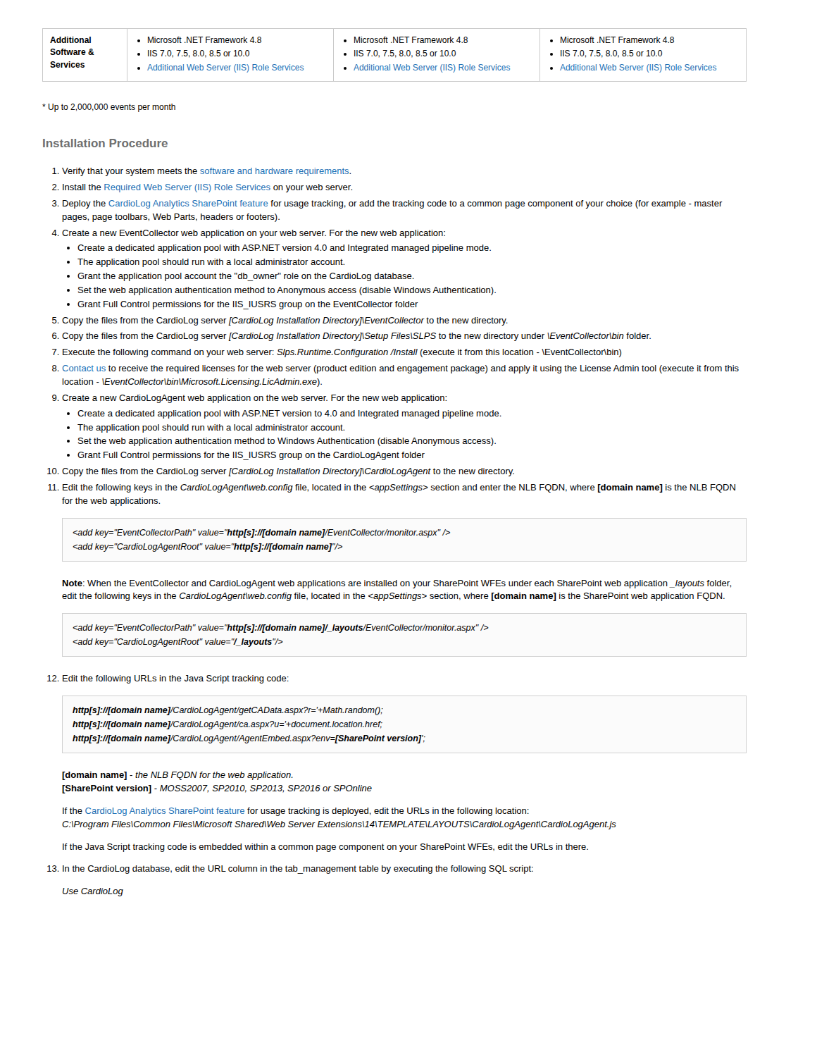| Additional Software & Services | Microsoft .NET Framework 4.8 IIS 7.0, 7.5, 8.0, 8.5 or 10.0 Additional Web Server (IIS) Role Services | Microsoft .NET Framework 4.8 IIS 7.0, 7.5, 8.0, 8.5 or 10.0 Additional Web Server (IIS) Role Services | Microsoft .NET Framework 4.8 IIS 7.0, 7.5, 8.0, 8.5 or 10.0 Additional Web Server (IIS) Role Services |
* Up to 2,000,000 events per month
Installation Procedure
Verify that your system meets the software and hardware requirements.
Install the Required Web Server (IIS) Role Services on your web server.
Deploy the CardioLog Analytics SharePoint feature for usage tracking, or add the tracking code to a common page component of your choice (for example - master pages, page toolbars, Web Parts, headers or footers).
Create a new EventCollector web application on your web server. For the new web application:
Create a dedicated application pool with ASP.NET version 4.0 and Integrated managed pipeline mode.
The application pool should run with a local administrator account.
Grant the application pool account the "db_owner" role on the CardioLog database.
Set the web application authentication method to Anonymous access (disable Windows Authentication).
Grant Full Control permissions for the IIS_IUSRS group on the EventCollector folder
Copy the files from the CardioLog server [CardioLog Installation Directory]\EventCollector to the new directory.
Copy the files from the CardioLog server [CardioLog Installation Directory]\Setup Files\SLPS to the new directory under \EventCollector\bin folder.
Execute the following command on your web server: Slps.Runtime.Configuration /Install (execute it from this location - \EventCollector\bin)
Contact us to receive the required licenses for the web server (product edition and engagement package) and apply it using the License Admin tool (execute it from this location - \EventCollector\bin\Microsoft.Licensing.LicAdmin.exe).
Create a new CardioLogAgent web application on the web server. For the new web application:
Create a dedicated application pool with ASP.NET version to 4.0 and Integrated managed pipeline mode.
The application pool should run with a local administrator account.
Set the web application authentication method to Windows Authentication (disable Anonymous access).
Grant Full Control permissions for the IIS_IUSRS group on the CardioLogAgent folder
Copy the files from the CardioLog server [CardioLog Installation Directory]\CardioLogAgent to the new directory.
Edit the following keys in the CardioLogAgent\web.config file, located in the <appSettings> section and enter the NLB FQDN, where [domain name] is the NLB FQDN for the web applications.
<add key="EventCollectorPath" value="http[s]://[domain name]/EventCollector/monitor.aspx" />
<add key="CardioLogAgentRoot" value="http[s]://[domain name]"/>
Note: When the EventCollector and CardioLogAgent web applications are installed on your SharePoint WFEs under each SharePoint web application _layouts folder, edit the following keys in the CardioLogAgent\web.config file, located in the <appSettings> section, where [domain name] is the SharePoint web application FQDN.
<add key="EventCollectorPath" value="http[s]://[domain name]/_layouts/EventCollector/monitor.aspx" />
<add key="CardioLogAgentRoot" value="/_layouts"/>
Edit the following URLs in the Java Script tracking code:
http[s]://[domain name]/CardioLogAgent/getCAData.aspx?r='+Math.random();
http[s]://[domain name]/CardioLogAgent/ca.aspx?u='+document.location.href;
http[s]://[domain name]/CardioLogAgent/AgentEmbed.aspx?env=[SharePoint version]';
[domain name] - the NLB FQDN for the web application.
[SharePoint version] - MOSS2007, SP2010, SP2013, SP2016 or SPOnline
If the CardioLog Analytics SharePoint feature for usage tracking is deployed, edit the URLs in the following location:
C:\Program Files\Common Files\Microsoft Shared\Web Server Extensions\14\TEMPLATE\LAYOUTS\CardioLogAgent\CardioLogAgent.js
If the Java Script tracking code is embedded within a common page component on your SharePoint WFEs, edit the URLs in there.
In the CardioLog database, edit the URL column in the tab_management table by executing the following SQL script:
Use CardioLog